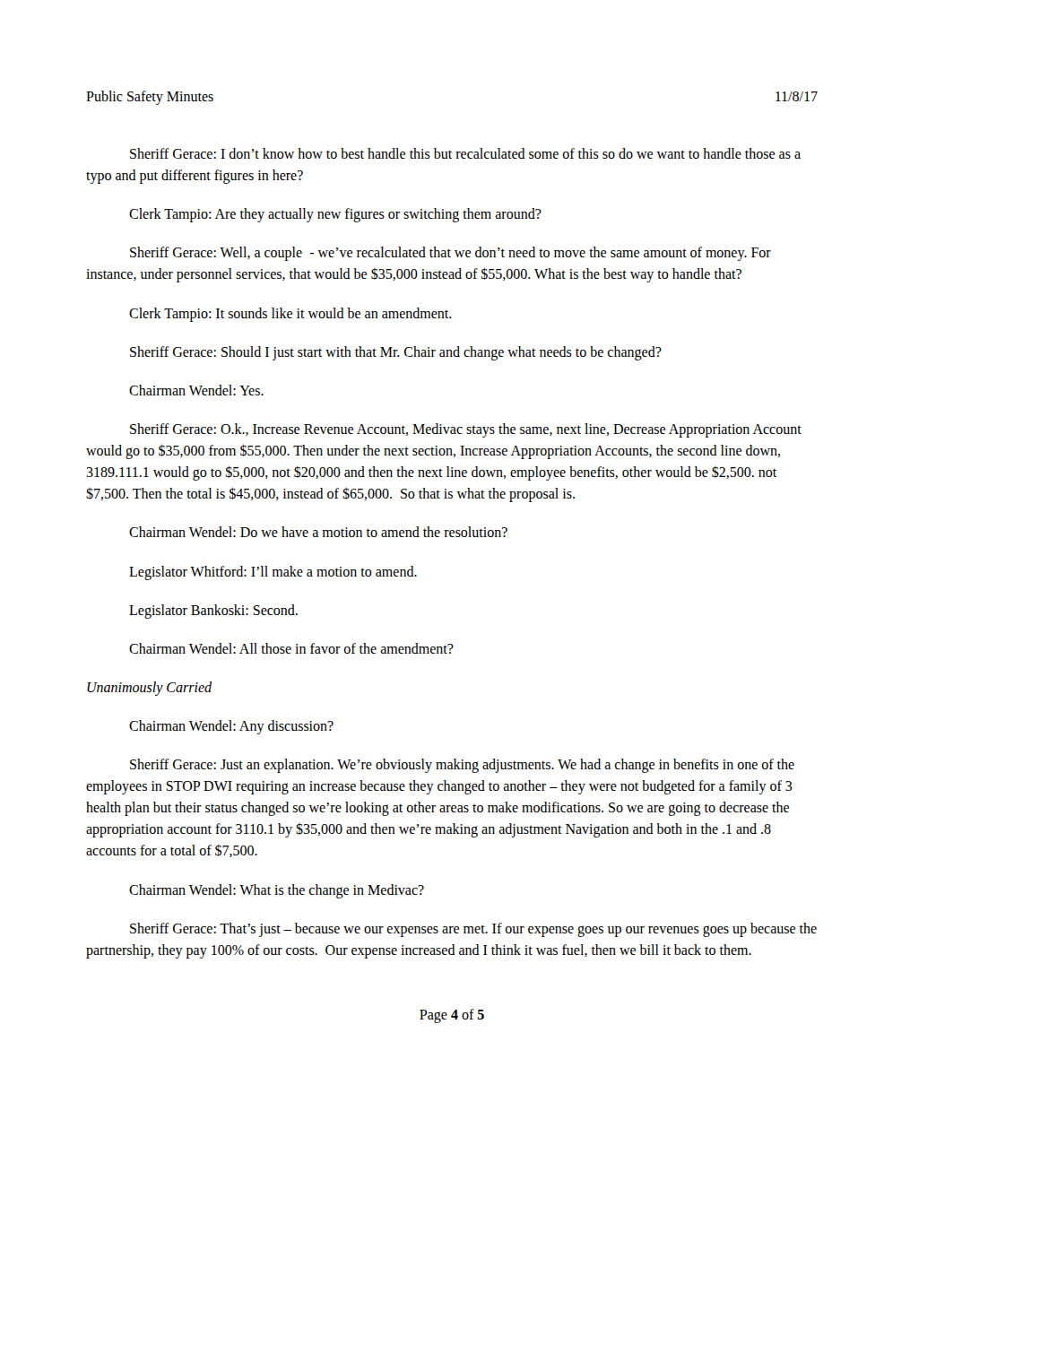Public Safety Minutes 11/8/17
Sheriff Gerace: I don’t know how to best handle this but recalculated some of this so do we want to handle those as a typo and put different figures in here?
Clerk Tampio: Are they actually new figures or switching them around?
Sheriff Gerace: Well, a couple - we’ve recalculated that we don’t need to move the same amount of money. For instance, under personnel services, that would be $35,000 instead of $55,000. What is the best way to handle that?
Clerk Tampio: It sounds like it would be an amendment.
Sheriff Gerace: Should I just start with that Mr. Chair and change what needs to be changed?
Chairman Wendel: Yes.
Sheriff Gerace: O.k., Increase Revenue Account, Medivac stays the same, next line, Decrease Appropriation Account would go to $35,000 from $55,000. Then under the next section, Increase Appropriation Accounts, the second line down, 3189.111.1 would go to $5,000, not $20,000 and then the next line down, employee benefits, other would be $2,500. not $7,500. Then the total is $45,000, instead of $65,000. So that is what the proposal is.
Chairman Wendel: Do we have a motion to amend the resolution?
Legislator Whitford: I’ll make a motion to amend.
Legislator Bankoski: Second.
Chairman Wendel: All those in favor of the amendment?
Unanimously Carried
Chairman Wendel: Any discussion?
Sheriff Gerace: Just an explanation. We’re obviously making adjustments. We had a change in benefits in one of the employees in STOP DWI requiring an increase because they changed to another – they were not budgeted for a family of 3 health plan but their status changed so we’re looking at other areas to make modifications. So we are going to decrease the appropriation account for 3110.1 by $35,000 and then we’re making an adjustment Navigation and both in the .1 and .8 accounts for a total of $7,500.
Chairman Wendel: What is the change in Medivac?
Sheriff Gerace: That’s just – because we our expenses are met. If our expense goes up our revenues goes up because the partnership, they pay 100% of our costs. Our expense increased and I think it was fuel, then we bill it back to them.
Page 4 of 5